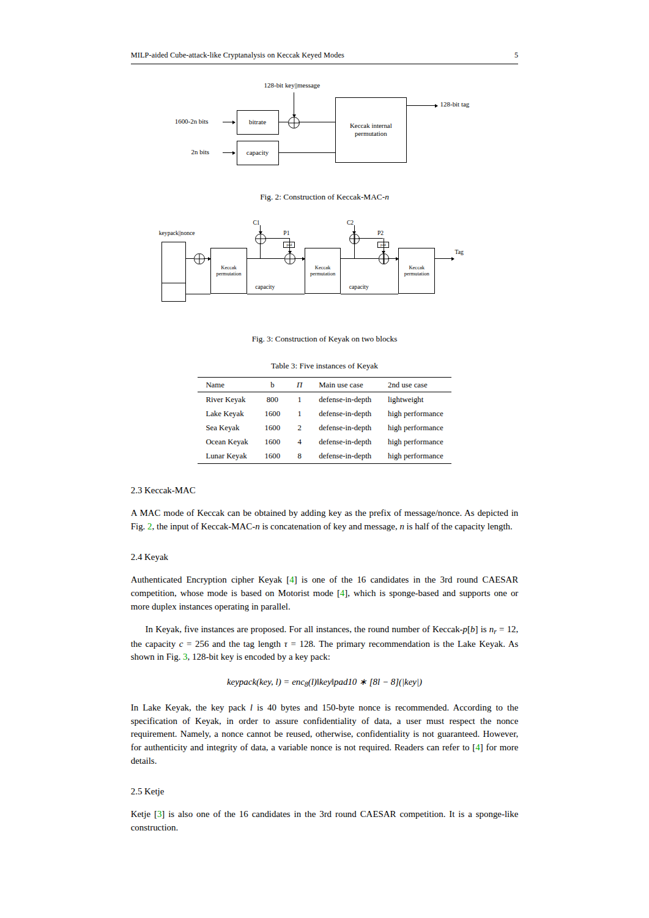MILP-aided Cube-attack-like Cryptanalysis on Keccak Keyed Modes 5
128-bit key||message
1600-2n bits
bitrate
2n bits
capacity
Keccak internal
permutation
128-bit tag
Fig. 2: Construction of Keccak-MAC-n
keypack||nonce
Keccak
permutation
C1
P1
pad
Keccak
permutation
capacity
C2
P2
pad
Keccak
permutation
capacity
Tag
Fig. 3: Construction of Keyak on two blocks
Table 3: Five instances of Keyak
| Name | b | Π | Main use case | 2nd use case |
| --- | --- | --- | --- | --- |
| River Keyak | 800 | 1 | defense-in-depth | lightweight |
| Lake Keyak | 1600 | 1 | defense-in-depth | high performance |
| Sea Keyak | 1600 | 2 | defense-in-depth | high performance |
| Ocean Keyak | 1600 | 4 | defense-in-depth | high performance |
| Lunar Keyak | 1600 | 8 | defense-in-depth | high performance |
2.3 Keccak-MAC
A MAC mode of Keccak can be obtained by adding key as the prefix of message/nonce. As depicted in Fig. 2, the input of Keccak-MAC-n is concatenation of key and message, n is half of the capacity length.
2.4 Keyak
Authenticated Encryption cipher Keyak [4] is one of the 16 candidates in the 3rd round CAESAR competition, whose mode is based on Motorist mode [4], which is sponge-based and supports one or more duplex instances operating in parallel.
In Keyak, five instances are proposed. For all instances, the round number of Keccak-p[b] is nr = 12, the capacity c = 256 and the tag length τ = 128. The primary recommendation is the Lake Keyak. As shown in Fig. 3, 128-bit key is encoded by a key pack:
keypack(key, l) = enc8(l)‖key‖pad10 ∗ [8l − 8](|key|)
In Lake Keyak, the key pack l is 40 bytes and 150-byte nonce is recommended. According to the specification of Keyak, in order to assure confidentiality of data, a user must respect the nonce requirement. Namely, a nonce cannot be reused, otherwise, confidentiality is not guaranteed. However, for authenticity and integrity of data, a variable nonce is not required. Readers can refer to [4] for more details.
2.5 Ketje
Ketje [3] is also one of the 16 candidates in the 3rd round CAESAR competition. It is a sponge-like construction.